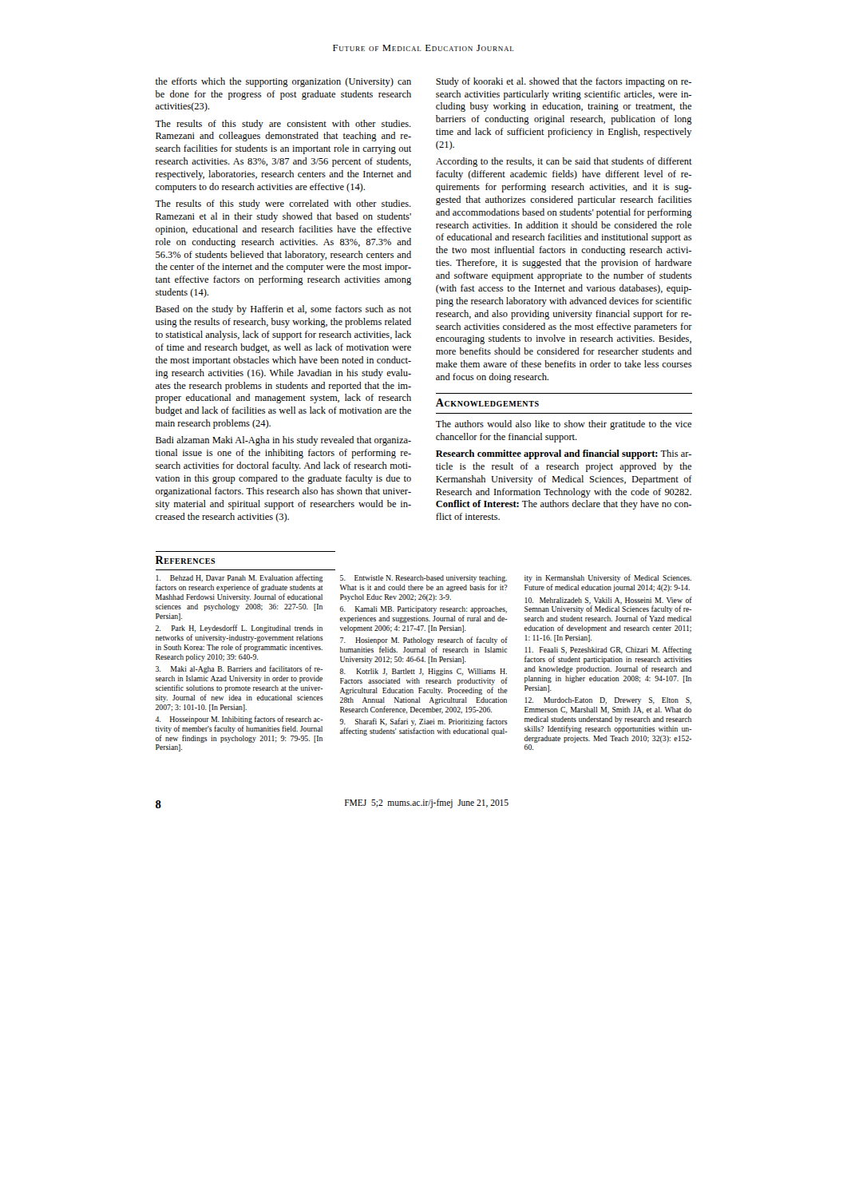Future of Medical Education Journal
the efforts which the supporting organization (University) can be done for the progress of post graduate students research activities(23).
The results of this study are consistent with other studies. Ramezani and colleagues demonstrated that teaching and research facilities for students is an important role in carrying out research activities. As 83%, 3/87 and 3/56 percent of students, respectively, laboratories, research centers and the Internet and computers to do research activities are effective (14).
The results of this study were correlated with other studies. Ramezani et al in their study showed that based on students' opinion, educational and research facilities have the effective role on conducting research activities. As 83%, 87.3% and 56.3% of students believed that laboratory, research centers and the center of the internet and the computer were the most important effective factors on performing research activities among students (14).
Based on the study by Hafferin et al, some factors such as not using the results of research, busy working, the problems related to statistical analysis, lack of support for research activities, lack of time and research budget, as well as lack of motivation were the most important obstacles which have been noted in conducting research activities (16). While Javadian in his study evaluates the research problems in students and reported that the improper educational and management system, lack of research budget and lack of facilities as well as lack of motivation are the main research problems (24).
Badi alzaman Maki Al-Agha in his study revealed that organizational issue is one of the inhibiting factors of performing research activities for doctoral faculty. And lack of research motivation in this group compared to the graduate faculty is due to organizational factors. This research also has shown that university material and spiritual support of researchers would be increased the research activities (3).
Study of kooraki et al. showed that the factors impacting on research activities particularly writing scientific articles, were including busy working in education, training or treatment, the barriers of conducting original research, publication of long time and lack of sufficient proficiency in English, respectively (21).
According to the results, it can be said that students of different faculty (different academic fields) have different level of requirements for performing research activities, and it is suggested that authorizes considered particular research facilities and accommodations based on students' potential for performing research activities. In addition it should be considered the role of educational and research facilities and institutional support as the two most influential factors in conducting research activities. Therefore, it is suggested that the provision of hardware and software equipment appropriate to the number of students (with fast access to the Internet and various databases), equipping the research laboratory with advanced devices for scientific research, and also providing university financial support for research activities considered as the most effective parameters for encouraging students to involve in research activities. Besides, more benefits should be considered for researcher students and make them aware of these benefits in order to take less courses and focus on doing research.
Acknowledgements
The authors would also like to show their gratitude to the vice chancellor for the financial support.
Research committee approval and financial support: This article is the result of a research project approved by the Kermanshah University of Medical Sciences, Department of Research and Information Technology with the code of 90282. Conflict of Interest: The authors declare that they have no conflict of interests.
References
1. Behzad H, Davar Panah M. Evaluation affecting factors on research experience of graduate students at Mashhad Ferdowsi University. Journal of educational sciences and psychology 2008; 36: 227-50. [In Persian].
2. Park H, Leydesdorff L. Longitudinal trends in networks of university‐industry‐government relations in South Korea: The role of programmatic incentives. Research policy 2010; 39: 640-9.
3. Maki al-Agha B. Barriers and facilitators of research in Islamic Azad University in order to provide scientific solutions to promote research at the university. Journal of new idea in educational sciences 2007; 3: 101-10. [In Persian].
4. Hosseinpour M. Inhibiting factors of research activity of member's faculty of humanities field. Journal of new findings in psychology 2011; 9: 79-95. [In Persian].
5. Entwistle N. Research-based university teaching. What is it and could there be an agreed basis for it? Psychol Educ Rev 2002; 26(2): 3-9.
6. Kamali MB. Participatory research: approaches, experiences and suggestions. Journal of rural and development 2006; 4: 217-47. [In Persian].
7. Hosienpor M. Pathology research of faculty of humanities felids. Journal of research in Islamic University 2012; 50: 46-64. [In Persian].
8. Kotrlik J, Bartlett J, Higgins C, Williams H. Factors associated with research productivity of Agricultural Education Faculty. Proceeding of the 28th Annual National Agricultural Education Research Conference, December, 2002, 195-206.
9. Sharafi K, Safari y, Ziaei m. Prioritizing factors affecting students' satisfaction with educational quality in Kermanshah University of Medical Sciences. Future of medical education journal 2014; 4(2): 9-14.
10. Mehralizadeh S, Vakili A, Hosseini M. View of Semnan University of Medical Sciences faculty of research and student research. Journal of Yazd medical education of development and research center 2011; 1: 11-16. [In Persian].
11. Feaali S, Pezeshkirad GR, Chizari M. Affecting factors of student participation in research activities and knowledge production. Journal of research and planning in higher education 2008; 4: 94-107. [In Persian].
12. Murdoch-Eaton D, Drewery S, Elton S, Emmerson C, Marshall M, Smith JA, et al. What do medical students understand by research and research skills? Identifying research opportunities within undergraduate projects. Med Teach 2010; 32(3): e152-60.
8
FMEJ 5;2 mums.ac.ir/j-fmej June 21, 2015